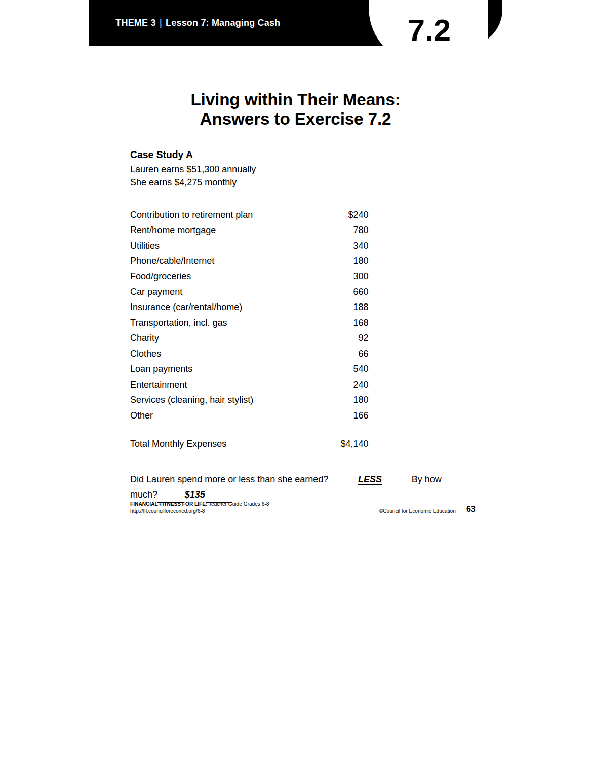THEME 3 | Lesson 7: Managing Cash
VISUAL
7.2
Living within Their Means:
Answers to Exercise 7.2
Case Study A
Lauren earns $51,300 annually
She earns $4,275 monthly
| Contribution to retirement plan | $240 |
| Rent/home mortgage | 780 |
| Utilities | 340 |
| Phone/cable/Internet | 180 |
| Food/groceries | 300 |
| Car payment | 660 |
| Insurance (car/rental/home) | 188 |
| Transportation, incl. gas | 168 |
| Charity | 92 |
| Clothes | 66 |
| Loan payments | 540 |
| Entertainment | 240 |
| Services (cleaning, hair stylist) | 180 |
| Other | 166 |
| Total Monthly Expenses | $4,140 |
Did Lauren spend more or less than she earned? LESS By how much? $135
FINANCIAL FITNESS FOR LIFE: Teacher Guide Grades 6-8
http://ffl.councilforeconed.org/6-8
©Council for Economic Education
63